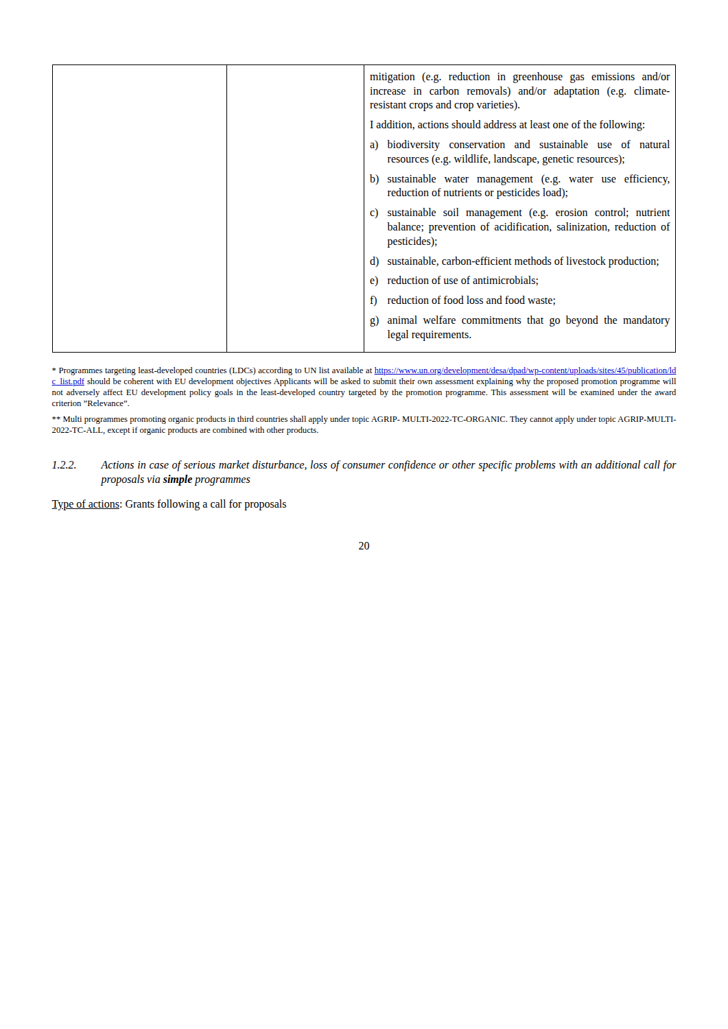| | | mitigation (e.g. reduction in greenhouse gas emissions and/or increase in carbon removals) and/or adaptation (e.g. climate-resistant crops and crop varieties). I addition, actions should address at least one of the following: a) biodiversity conservation and sustainable use of natural resources (e.g. wildlife, landscape, genetic resources); b) sustainable water management (e.g. water use efficiency, reduction of nutrients or pesticides load); c) sustainable soil management (e.g. erosion control; nutrient balance; prevention of acidification, salinization, reduction of pesticides); d) sustainable, carbon-efficient methods of livestock production; e) reduction of use of antimicrobials; f) reduction of food loss and food waste; g) animal welfare commitments that go beyond the mandatory legal requirements. |
* Programmes targeting least-developed countries (LDCs) according to UN list available at https://www.un.org/development/desa/dpad/wp-content/uploads/sites/45/publication/ldc_list.pdf should be coherent with EU development objectives Applicants will be asked to submit their own assessment explaining why the proposed promotion programme will not adversely affect EU development policy goals in the least-developed country targeted by the promotion programme. This assessment will be examined under the award criterion ”Relevance”.
** Multi programmes promoting organic products in third countries shall apply under topic AGRIP- MULTI-2022-TC-ORGANIC. They cannot apply under topic AGRIP-MULTI-2022-TC-ALL, except if organic products are combined with other products.
1.2.2. Actions in case of serious market disturbance, loss of consumer confidence or other specific problems with an additional call for proposals via simple programmes
Type of actions: Grants following a call for proposals
20